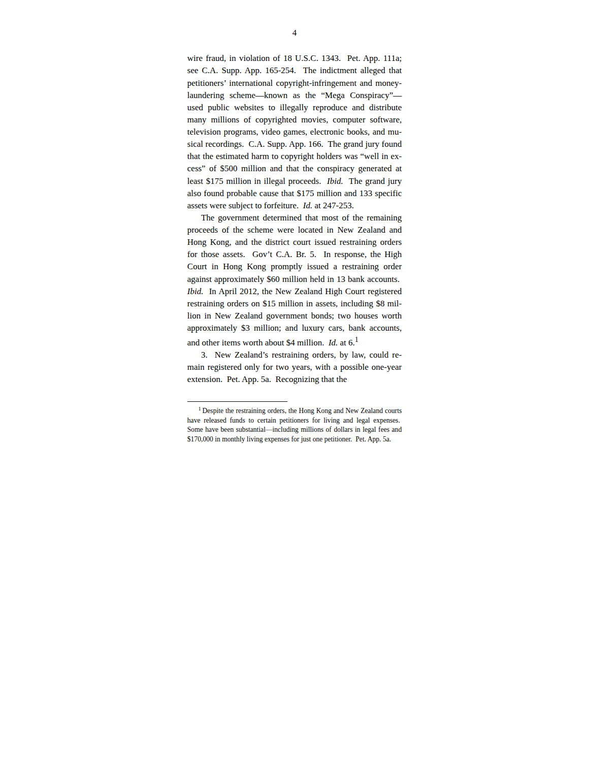4
wire fraud, in violation of 18 U.S.C. 1343. Pet. App. 111a; see C.A. Supp. App. 165-254. The indictment alleged that petitioners’ international copyright-infringement and money-laundering scheme—known as the “Mega Conspiracy”—used public websites to illegally reproduce and distribute many millions of copyrighted movies, computer software, television programs, video games, electronic books, and musical recordings. C.A. Supp. App. 166. The grand jury found that the estimated harm to copyright holders was “well in excess” of $500 million and that the conspiracy generated at least $175 million in illegal proceeds. Ibid. The grand jury also found probable cause that $175 million and 133 specific assets were subject to forfeiture. Id. at 247-253.
The government determined that most of the remaining proceeds of the scheme were located in New Zealand and Hong Kong, and the district court issued restraining orders for those assets. Gov’t C.A. Br. 5. In response, the High Court in Hong Kong promptly issued a restraining order against approximately $60 million held in 13 bank accounts. Ibid. In April 2012, the New Zealand High Court registered restraining orders on $15 million in assets, including $8 million in New Zealand government bonds; two houses worth approximately $3 million; and luxury cars, bank accounts, and other items worth about $4 million. Id. at 6.1
3. New Zealand’s restraining orders, by law, could remain registered only for two years, with a possible one-year extension. Pet. App. 5a. Recognizing that the
1Despite the restraining orders, the Hong Kong and New Zealand courts have released funds to certain petitioners for living and legal expenses. Some have been substantial—including millions of dollars in legal fees and $170,000 in monthly living expenses for just one petitioner. Pet. App. 5a.